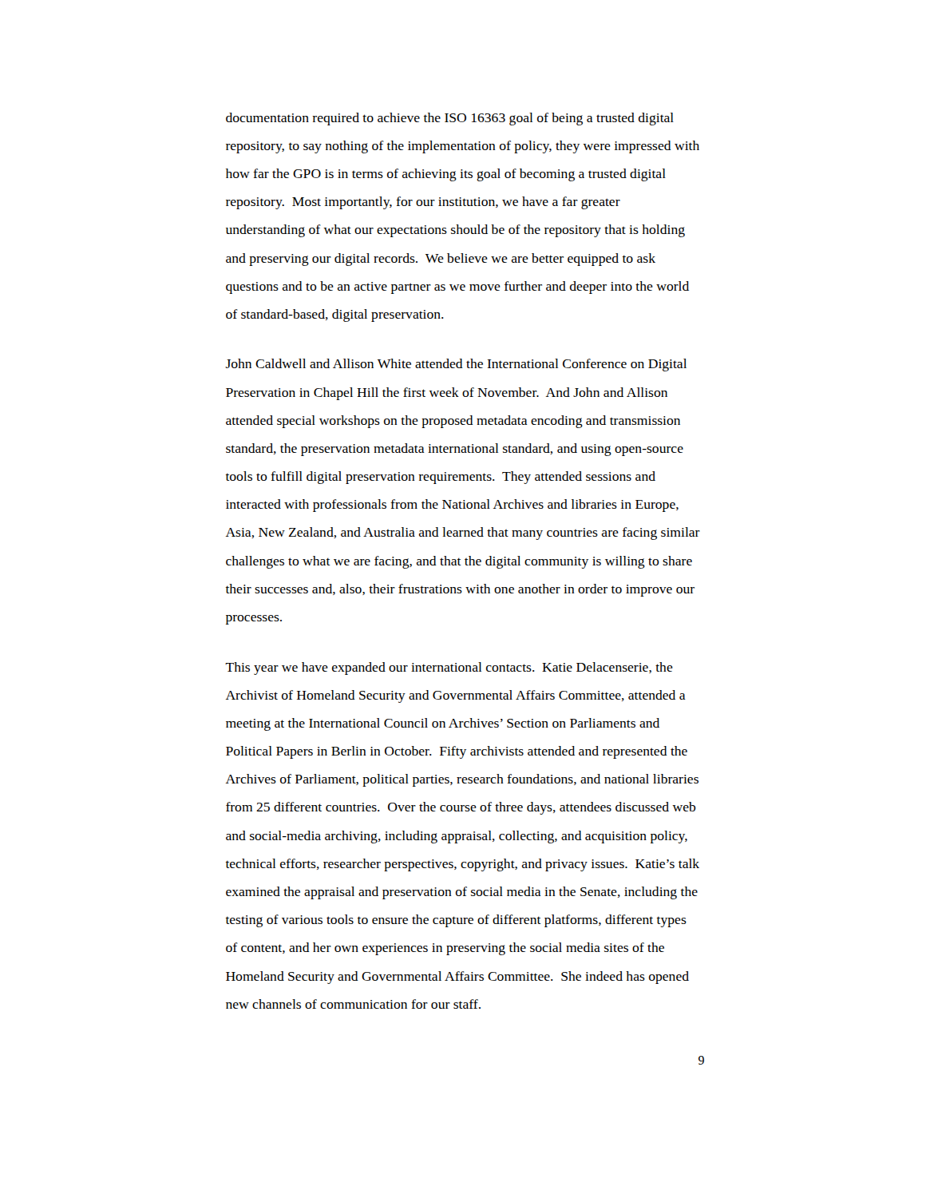documentation required to achieve the ISO 16363 goal of being a trusted digital repository, to say nothing of the implementation of policy, they were impressed with how far the GPO is in terms of achieving its goal of becoming a trusted digital repository. Most importantly, for our institution, we have a far greater understanding of what our expectations should be of the repository that is holding and preserving our digital records. We believe we are better equipped to ask questions and to be an active partner as we move further and deeper into the world of standard-based, digital preservation.
John Caldwell and Allison White attended the International Conference on Digital Preservation in Chapel Hill the first week of November. And John and Allison attended special workshops on the proposed metadata encoding and transmission standard, the preservation metadata international standard, and using open-source tools to fulfill digital preservation requirements. They attended sessions and interacted with professionals from the National Archives and libraries in Europe, Asia, New Zealand, and Australia and learned that many countries are facing similar challenges to what we are facing, and that the digital community is willing to share their successes and, also, their frustrations with one another in order to improve our processes.
This year we have expanded our international contacts. Katie Delacenserie, the Archivist of Homeland Security and Governmental Affairs Committee, attended a meeting at the International Council on Archives’ Section on Parliaments and Political Papers in Berlin in October. Fifty archivists attended and represented the Archives of Parliament, political parties, research foundations, and national libraries from 25 different countries. Over the course of three days, attendees discussed web and social-media archiving, including appraisal, collecting, and acquisition policy, technical efforts, researcher perspectives, copyright, and privacy issues. Katie’s talk examined the appraisal and preservation of social media in the Senate, including the testing of various tools to ensure the capture of different platforms, different types of content, and her own experiences in preserving the social media sites of the Homeland Security and Governmental Affairs Committee. She indeed has opened new channels of communication for our staff.
9